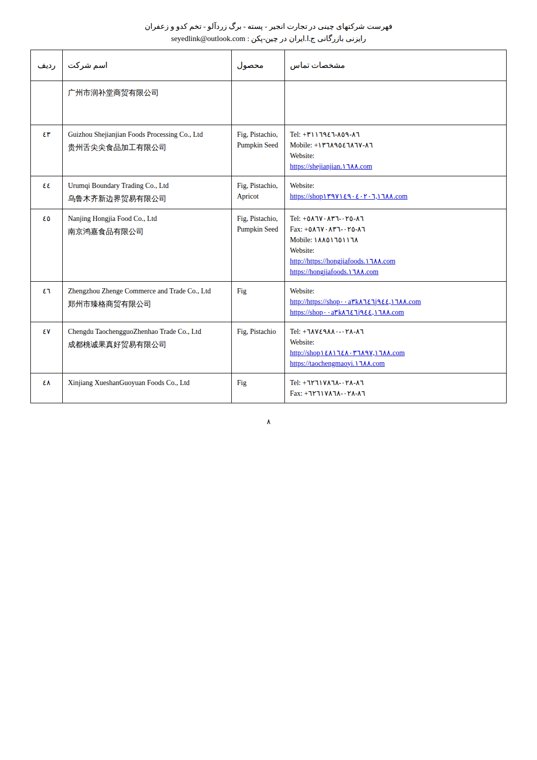فهرست شرکتهای چینی در تجارت انجیر - پسته - برگ زردآلو - تخم کدو و زعفران
رایزنی بازرگانی ج.ا.ایران در چین-پکن : seyedlink@outlook.com
| مشخصات تماس | محصول | اسم شرکت | ردیف |
| --- | --- | --- | --- |
| | | 广州市润补堂商贸有限公司 | |
| Tel: +٨٦-٨٥٩-٣١١٦٩٤٦ Mobile: +٨٦-١٣٦٨٩٥٤٦٨٦٧ Website: https://shejianjian.١٦٨٨.com | Fig, Pistachio, Pumpkin Seed | Guizhou Shejianjian Foods Processing Co., Ltd 贵州舌尖尖食品加工有限公司 | ٤٣ |
| Website: https://shop١٣٩٧١٤٩٠٤٠٢٠٦,١٦٨٨.com | Fig, Pistachio, Apricot | Urumqi Boundary Trading Co., Ltd 乌鲁木齐新边界贸易有限公司 | ٤٤ |
| Tel: +٨٦-٠٢٥-٥٨٦٧٠٨٣٦ Fax: +٨٦-٠٢٥-٥٨٦٧٠٨٣٦ Mobile: ١٨٨٥١٦٥١١٦٨ Website: http://https://hongjiafoods.١٦٨٨.com https://hongjiafoods.١٦٨٨.com | Fig, Pistachio, Pumpkin Seed | Nanjing Hongjia Food Co., Ltd 南京鸿嘉食品有限公司 | ٤٥ |
| Website: http://https://shop٠٠a٣k٨٦٤٦j٩٤٤,١٦٨٨.com https://shop٠٠a٣k٨٦٤٦j٩٤٤,١٦٨٨.com | Fig | Zhengzhou Zhenge Commerce and Trade Co., Ltd 郑州市臻格商贸有限公司 | ٤٦ |
| Tel: +٨٦-٠٢٨-٦٨٧٤٩٨٨٠ Website: http://shop١٤٨١٦٤٨٠٣٦٨٩٧,١٦٨٨.com https://taochengmaoyi.١٦٨٨.com | Fig, Pistachio | Chengdu TaochengguoZhenhao Trade Co., Ltd 成都桃诚果真好贸易有限公司 | ٤٧ |
| Tel: +٨٦-٠٢٨-٦٢٦١٧٨٦٨ Fax: +٨٦-٠٢٨-٦٢٦١٧٨٦٨ | Fig | Xinjiang XueshanGuoyuan Foods Co., Ltd | ٤٨ |
٨